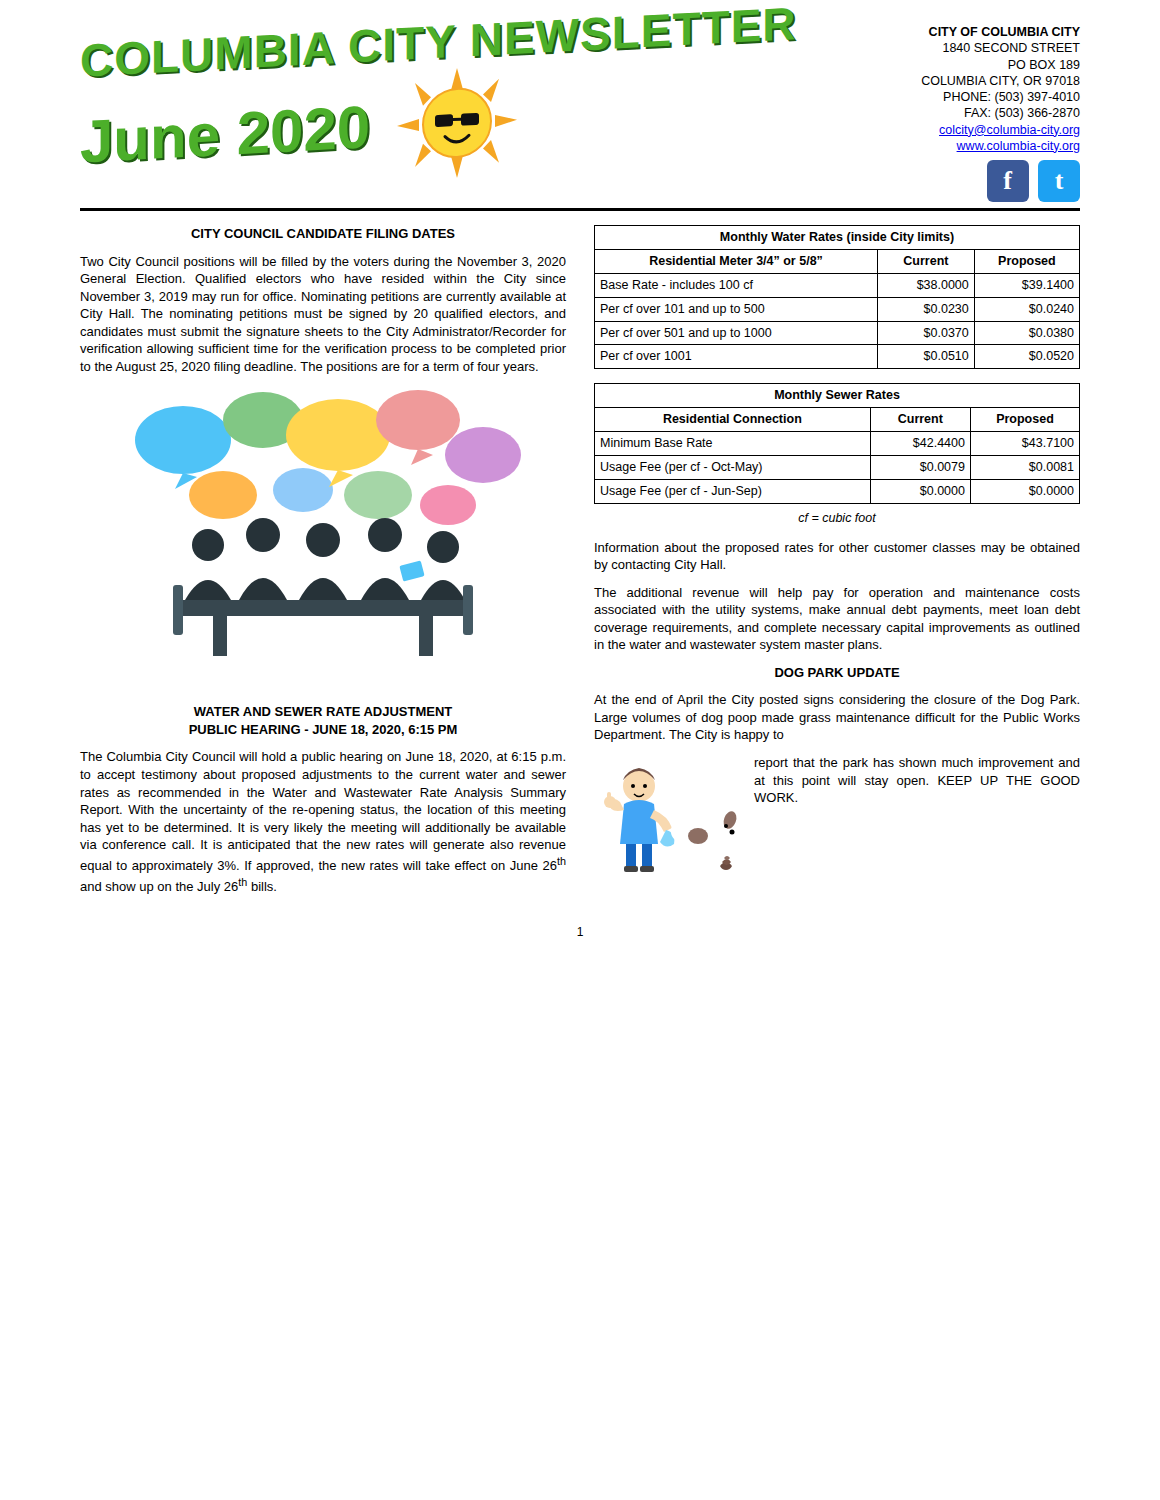COLUMBIA CITY NEWSLETTER
June 2020
CITY OF COLUMBIA CITY
1840 SECOND STREET
PO BOX 189
COLUMBIA CITY, OR 97018
PHONE: (503) 397-4010
FAX: (503) 366-2870
colcity@columbia-city.org
www.columbia-city.org
f t
City Council Candidate Filing Dates
Two City Council positions will be filled by the voters during the November 3, 2020 General Election. Qualified electors who have resided within the City since November 3, 2019 may run for office. Nominating petitions are currently available at City Hall. The nominating petitions must be signed by 20 qualified electors, and candidates must submit the signature sheets to the City Administrator/Recorder for verification allowing sufficient time for the verification process to be completed prior to the August 25, 2020 filing deadline. The positions are for a term of four years.
Water and Sewer Rate Adjustment
Public Hearing - June 18, 2020, 6:15 PM
The Columbia City Council will hold a public hearing on June 18, 2020, at 6:15 p.m. to accept testimony about proposed adjustments to the current water and sewer rates as recommended in the Water and Wastewater Rate Analysis Summary Report. With the uncertainty of the re-opening status, the location of this meeting has yet to be determined. It is very likely the meeting will additionally be available via conference call. It is anticipated that the new rates will generate also revenue equal to approximately 3%. If approved, the new rates will take effect on June 26th and show up on the July 26th bills.
| Monthly Water Rates (inside City limits) |
| --- |
| Residential Meter 3/4” or 5/8” | Current | Proposed |
| Base Rate - includes 100 cf | $38.0000 | $39.1400 |
| Per cf over 101 and up to 500 | $0.0230 | $0.0240 |
| Per cf over 501 and up to 1000 | $0.0370 | $0.0380 |
| Per cf over 1001 | $0.0510 | $0.0520 |
| Monthly Sewer Rates |
| --- |
| Residential Connection | Current | Proposed |
| Minimum Base Rate | $42.4400 | $43.7100 |
| Usage Fee (per cf - Oct-May) | $0.0079 | $0.0081 |
| Usage Fee (per cf - Jun-Sep) | $0.0000 | $0.0000 |
cf = cubic foot
Information about the proposed rates for other customer classes may be obtained by contacting City Hall.
The additional revenue will help pay for operation and maintenance costs associated with the utility systems, make annual debt payments, meet loan debt coverage requirements, and complete necessary capital improvements as outlined in the water and wastewater system master plans.
Dog Park Update
At the end of April the City posted signs considering the closure of the Dog Park. Large volumes of dog poop made grass maintenance difficult for the Public Works Department. The City is happy to
report that the park has shown much improvement and at this point will stay open. KEEP UP THE GOOD WORK.
1